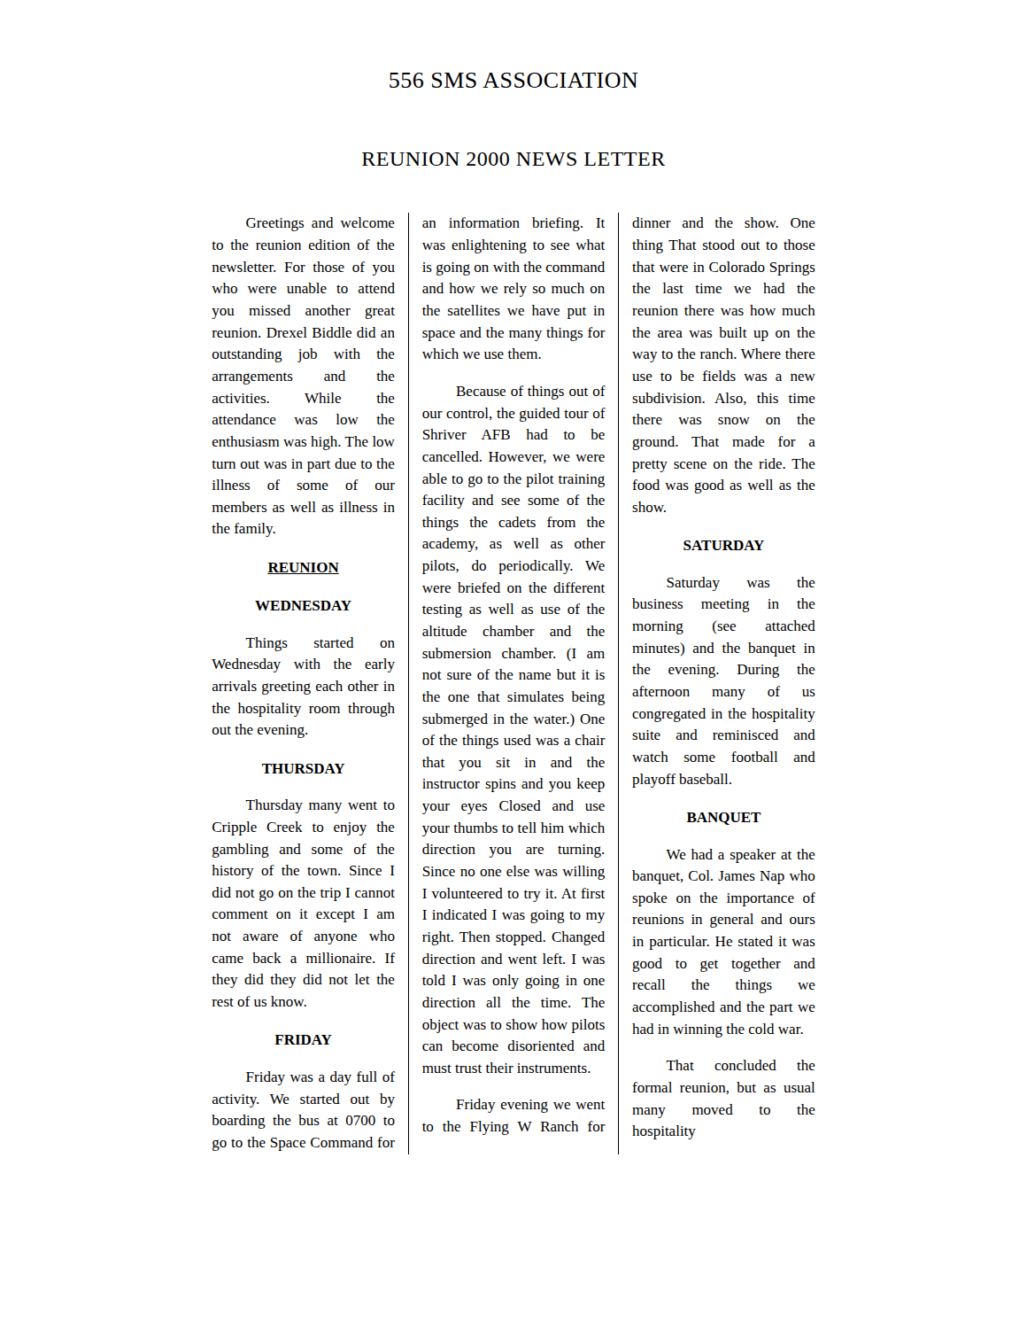556 SMS ASSOCIATION
REUNION 2000 NEWS LETTER
Greetings and welcome to the reunion edition of the newsletter. For those of you who were unable to attend you missed another great reunion. Drexel Biddle did an outstanding job with the arrangements and the activities. While the attendance was low the enthusiasm was high. The low turn out was in part due to the illness of some of our members as well as illness in the family.
REUNION
WEDNESDAY
Things started on Wednesday with the early arrivals greeting each other in the hospitality room through out the evening.
THURSDAY
Thursday many went to Cripple Creek to enjoy the gambling and some of the history of the town. Since I did not go on the trip I cannot comment on it except I am not aware of anyone who came back a millionaire. If they did they did not let the rest of us know.
FRIDAY
Friday was a day full of activity. We started out by boarding the bus at 0700 to go to the Space Command for an information briefing. It was enlightening to see what is going on with the command and how we rely so much on the satellites we have put in space and the many things for which we use them.
Because of things out of our control, the guided tour of Shriver AFB had to be cancelled. However, we were able to go to the pilot training facility and see some of the things the cadets from the academy, as well as other pilots, do periodically. We were briefed on the different testing as well as use of the altitude chamber and the submersion chamber. (I am not sure of the name but it is the one that simulates being submerged in the water.) One of the things used was a chair that you sit in and the instructor spins and you keep your eyes Closed and use your thumbs to tell him which direction you are turning. Since no one else was willing I volunteered to try it. At first I indicated I was going to my right. Then stopped. Changed direction and went left. I was told I was only going in one direction all the time. The object was to show how pilots can become disoriented and must trust their instruments.
Friday evening we went to the Flying W Ranch for dinner and the show. One thing That stood out to those that were in Colorado Springs the last time we had the reunion there was how much the area was built up on the way to the ranch. Where there use to be fields was a new subdivision. Also, this time there was snow on the ground. That made for a pretty scene on the ride. The food was good as well as the show.
SATURDAY
Saturday was the business meeting in the morning (see attached minutes) and the banquet in the evening. During the afternoon many of us congregated in the hospitality suite and reminisced and watch some football and playoff baseball.
BANQUET
We had a speaker at the banquet, Col. James Nap who spoke on the importance of reunions in general and ours in particular. He stated it was good to get together and recall the things we accomplished and the part we had in winning the cold war.
That concluded the formal reunion, but as usual many moved to the hospitality